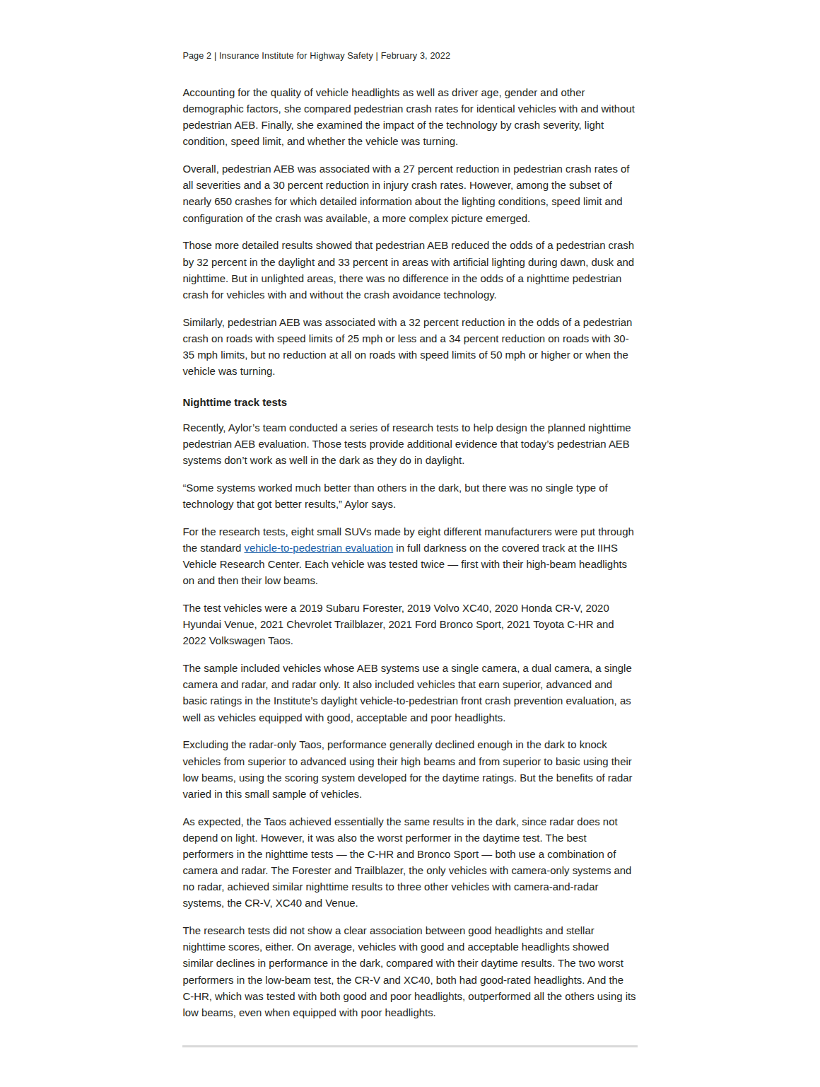Page 2 | Insurance Institute for Highway Safety | February 3, 2022
Accounting for the quality of vehicle headlights as well as driver age, gender and other demographic factors, she compared pedestrian crash rates for identical vehicles with and without pedestrian AEB. Finally, she examined the impact of the technology by crash severity, light condition, speed limit, and whether the vehicle was turning.
Overall, pedestrian AEB was associated with a 27 percent reduction in pedestrian crash rates of all severities and a 30 percent reduction in injury crash rates. However, among the subset of nearly 650 crashes for which detailed information about the lighting conditions, speed limit and configuration of the crash was available, a more complex picture emerged.
Those more detailed results showed that pedestrian AEB reduced the odds of a pedestrian crash by 32 percent in the daylight and 33 percent in areas with artificial lighting during dawn, dusk and nighttime. But in unlighted areas, there was no difference in the odds of a nighttime pedestrian crash for vehicles with and without the crash avoidance technology.
Similarly, pedestrian AEB was associated with a 32 percent reduction in the odds of a pedestrian crash on roads with speed limits of 25 mph or less and a 34 percent reduction on roads with 30-35 mph limits, but no reduction at all on roads with speed limits of 50 mph or higher or when the vehicle was turning.
Nighttime track tests
Recently, Aylor’s team conducted a series of research tests to help design the planned nighttime pedestrian AEB evaluation. Those tests provide additional evidence that today’s pedestrian AEB systems don’t work as well in the dark as they do in daylight.
“Some systems worked much better than others in the dark, but there was no single type of technology that got better results,” Aylor says.
For the research tests, eight small SUVs made by eight different manufacturers were put through the standard vehicle-to-pedestrian evaluation in full darkness on the covered track at the IIHS Vehicle Research Center. Each vehicle was tested twice — first with their high-beam headlights on and then their low beams.
The test vehicles were a 2019 Subaru Forester, 2019 Volvo XC40, 2020 Honda CR-V, 2020 Hyundai Venue, 2021 Chevrolet Trailblazer, 2021 Ford Bronco Sport, 2021 Toyota C-HR and 2022 Volkswagen Taos.
The sample included vehicles whose AEB systems use a single camera, a dual camera, a single camera and radar, and radar only. It also included vehicles that earn superior, advanced and basic ratings in the Institute’s daylight vehicle-to-pedestrian front crash prevention evaluation, as well as vehicles equipped with good, acceptable and poor headlights.
Excluding the radar-only Taos, performance generally declined enough in the dark to knock vehicles from superior to advanced using their high beams and from superior to basic using their low beams, using the scoring system developed for the daytime ratings. But the benefits of radar varied in this small sample of vehicles.
As expected, the Taos achieved essentially the same results in the dark, since radar does not depend on light. However, it was also the worst performer in the daytime test. The best performers in the nighttime tests — the C-HR and Bronco Sport — both use a combination of camera and radar. The Forester and Trailblazer, the only vehicles with camera-only systems and no radar, achieved similar nighttime results to three other vehicles with camera-and-radar systems, the CR-V, XC40 and Venue.
The research tests did not show a clear association between good headlights and stellar nighttime scores, either. On average, vehicles with good and acceptable headlights showed similar declines in performance in the dark, compared with their daytime results. The two worst performers in the low-beam test, the CR-V and XC40, both had good-rated headlights. And the C-HR, which was tested with both good and poor headlights, outperformed all the others using its low beams, even when equipped with poor headlights.